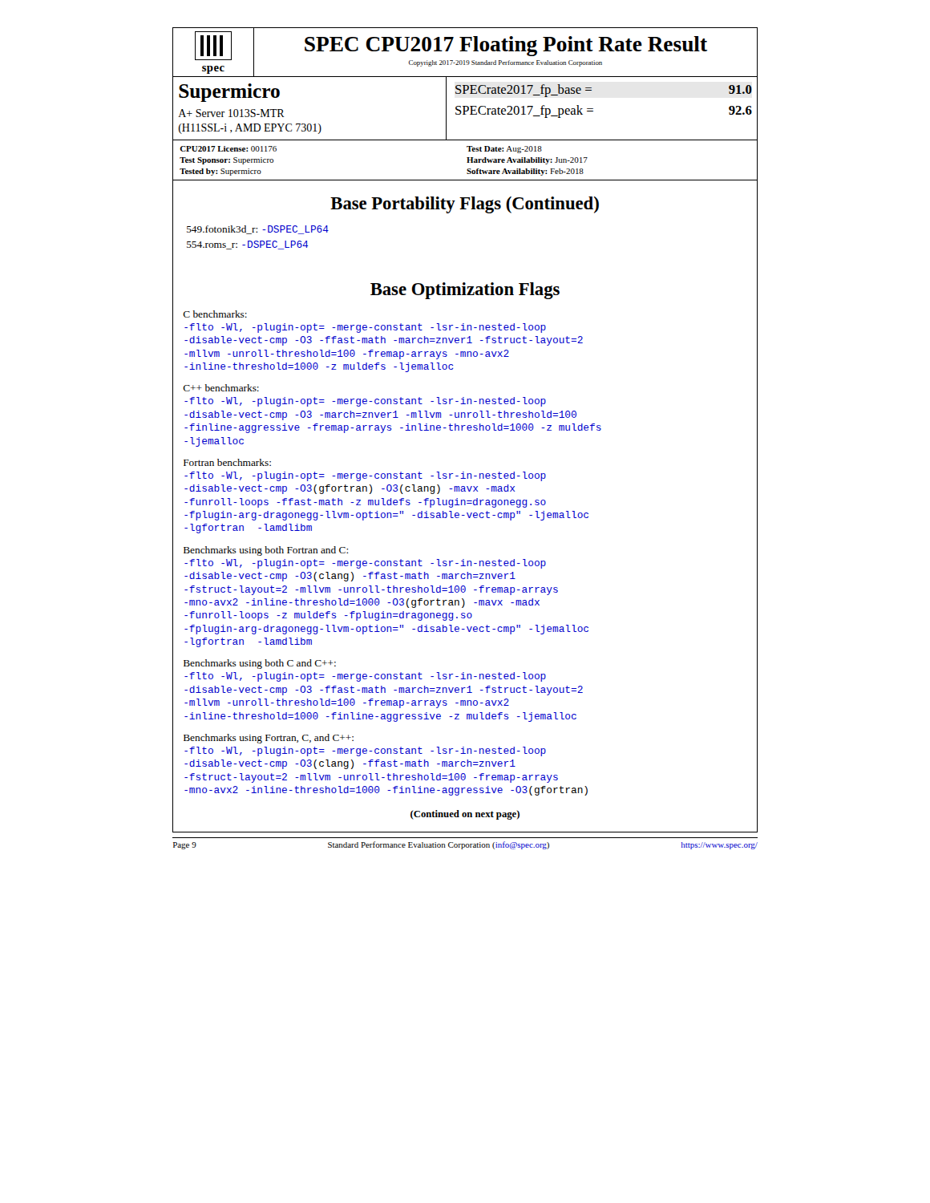spec
SPEC CPU2017 Floating Point Rate Result
Copyright 2017-2019 Standard Performance Evaluation Corporation
Supermicro
A+ Server 1013S-MTR
(H11SSL-i , AMD EPYC 7301)
SPECrate2017_fp_base = 91.0
SPECrate2017_fp_peak = 92.6
| CPU2017 License: 001176 | Test Date: Aug-2018 |
| Test Sponsor: Supermicro | Hardware Availability: Jun-2017 |
| Tested by: Supermicro | Software Availability: Feb-2018 |
Base Portability Flags (Continued)
549.fotonik3d_r: -DSPEC_LP64
554.roms_r: -DSPEC_LP64
Base Optimization Flags
C benchmarks:
-flto -Wl, -plugin-opt= -merge-constant -lsr-in-nested-loop
-disable-vect-cmp -O3 -ffast-math -march=znver1 -fstruct-layout=2
-mllvm -unroll-threshold=100 -fremap-arrays -mno-avx2
-inline-threshold=1000 -z muldefs -ljemalloc
C++ benchmarks:
-flto -Wl, -plugin-opt= -merge-constant -lsr-in-nested-loop
-disable-vect-cmp -O3 -march=znver1 -mllvm -unroll-threshold=100
-finline-aggressive -fremap-arrays -inline-threshold=1000 -z muldefs
-ljemalloc
Fortran benchmarks:
-flto -Wl, -plugin-opt= -merge-constant -lsr-in-nested-loop
-disable-vect-cmp -O3(gfortran) -O3(clang) -mavx -madx
-funroll-loops -ffast-math -z muldefs -fplugin=dragonegg.so
-fplugin-arg-dragonegg-llvm-option=" -disable-vect-cmp" -ljemalloc
-lgfortran  -lamdlibm
Benchmarks using both Fortran and C:
-flto -Wl, -plugin-opt= -merge-constant -lsr-in-nested-loop
-disable-vect-cmp -O3(clang) -ffast-math -march=znver1
-fstruct-layout=2 -mllvm -unroll-threshold=100 -fremap-arrays
-mno-avx2 -inline-threshold=1000 -O3(gfortran) -mavx -madx
-funroll-loops -z muldefs -fplugin=dragonegg.so
-fplugin-arg-dragonegg-llvm-option=" -disable-vect-cmp" -ljemalloc
-lgfortran  -lamdlibm
Benchmarks using both C and C++:
-flto -Wl, -plugin-opt= -merge-constant -lsr-in-nested-loop
-disable-vect-cmp -O3 -ffast-math -march=znver1 -fstruct-layout=2
-mllvm -unroll-threshold=100 -fremap-arrays -mno-avx2
-inline-threshold=1000 -finline-aggressive -z muldefs -ljemalloc
Benchmarks using Fortran, C, and C++:
-flto -Wl, -plugin-opt= -merge-constant -lsr-in-nested-loop
-disable-vect-cmp -O3(clang) -ffast-math -march=znver1
-fstruct-layout=2 -mllvm -unroll-threshold=100 -fremap-arrays
-mno-avx2 -inline-threshold=1000 -finline-aggressive -O3(gfortran)
(Continued on next page)
Page 9
Standard Performance Evaluation Corporation (info@spec.org)
https://www.spec.org/